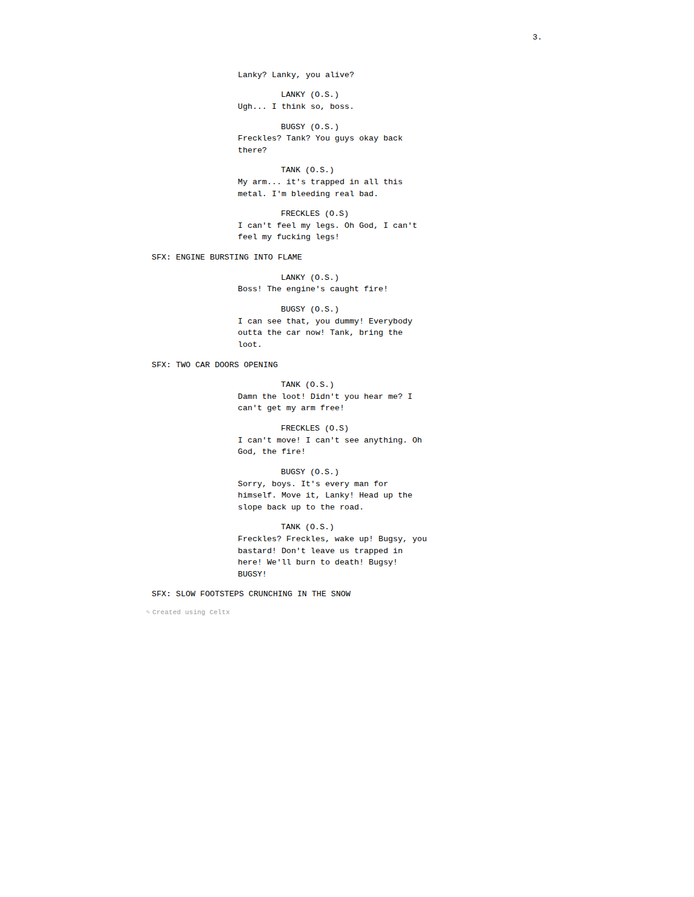3.
Lanky? Lanky, you alive?
LANKY (O.S.)
Ugh... I think so, boss.
BUGSY (O.S.)
Freckles? Tank? You guys okay back there?
TANK (O.S.)
My arm... it's trapped in all this metal. I'm bleeding real bad.
FRECKLES (O.S)
I can't feel my legs. Oh God, I can't feel my fucking legs!
SFX: ENGINE BURSTING INTO FLAME
LANKY (O.S.)
Boss! The engine's caught fire!
BUGSY (O.S.)
I can see that, you dummy! Everybody outta the car now! Tank, bring the loot.
SFX: TWO CAR DOORS OPENING
TANK (O.S.)
Damn the loot! Didn't you hear me? I can't get my arm free!
FRECKLES (O.S)
I can't move! I can't see anything. Oh God, the fire!
BUGSY (O.S.)
Sorry, boys. It's every man for himself. Move it, Lanky! Head up the slope back up to the road.
TANK (O.S.)
Freckles? Freckles, wake up! Bugsy, you bastard! Don't leave us trapped in here! We'll burn to death! Bugsy! BUGSY!
SFX: SLOW FOOTSTEPS CRUNCHING IN THE SNOW
✎Created using Celtx